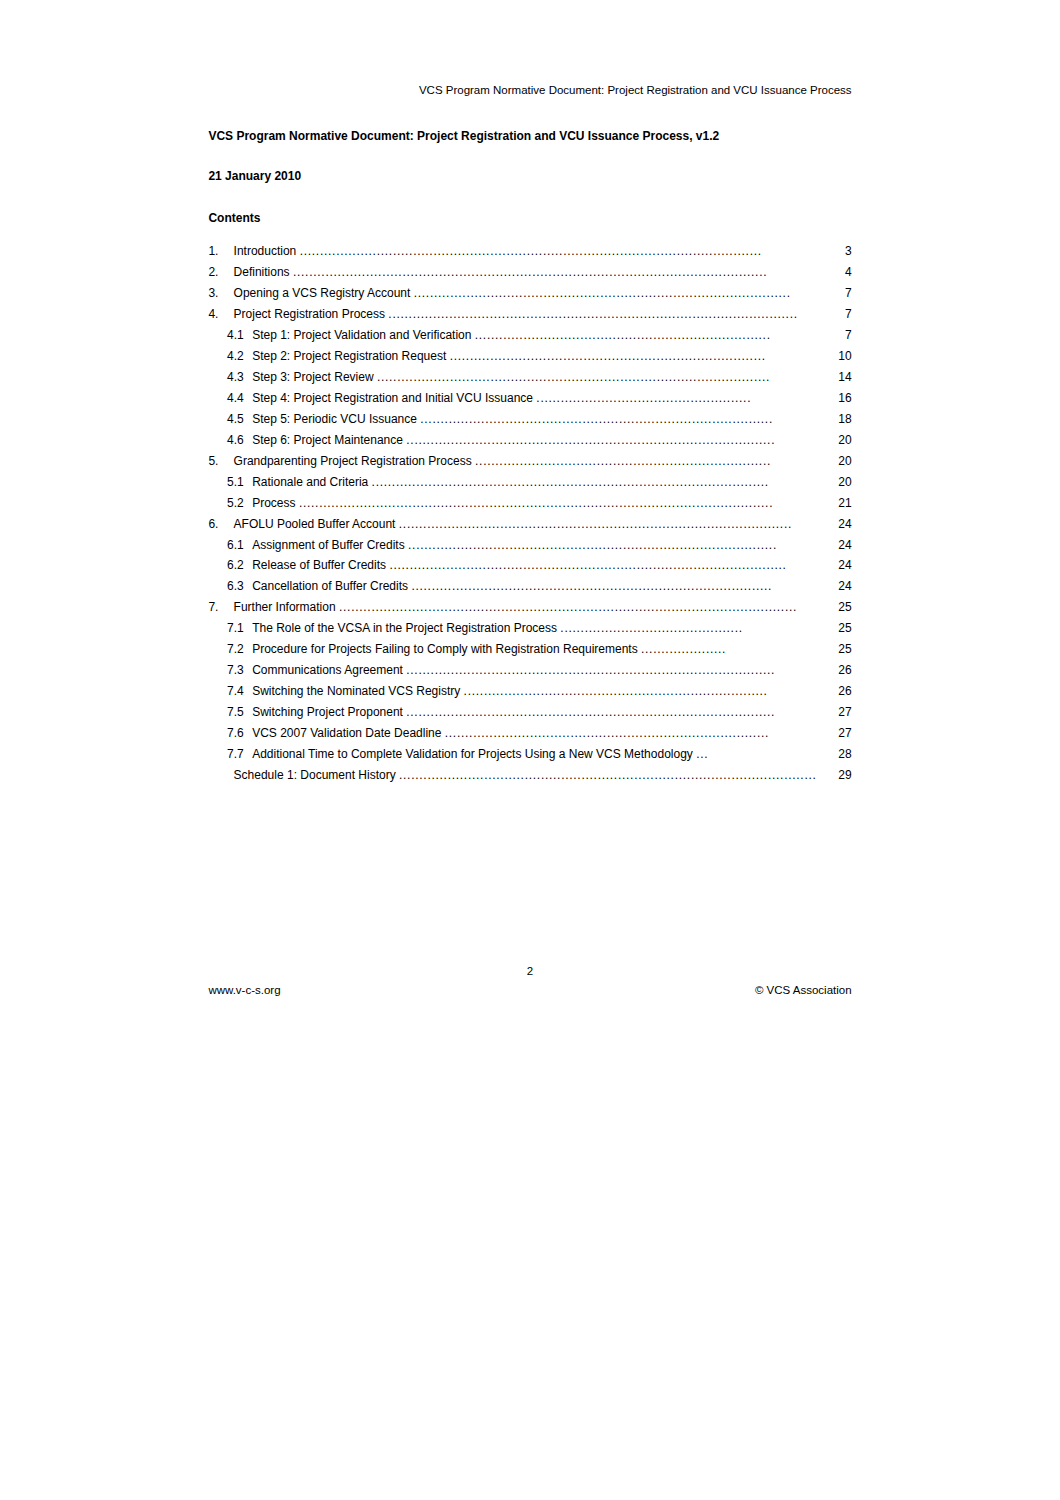VCS Program Normative Document: Project Registration and VCU Issuance Process
VCS Program Normative Document: Project Registration and VCU Issuance Process, v1.2
21 January 2010
Contents
1. Introduction .................................................................................................................. 3
2. Definitions ..................................................................................................................... 4
3. Opening a VCS Registry Account ............................................................................................. 7
4. Project Registration Process ..................................................................................................... 7
4.1 Step 1: Project Validation and Verification ......................................................................... 7
4.2 Step 2: Project Registration Request .............................................................................. 10
4.3 Step 3: Project Review ................................................................................................. 14
4.4 Step 4: Project Registration and Initial VCU Issuance ..................................................... 16
4.5 Step 5: Periodic VCU Issuance ....................................................................................... 18
4.6 Step 6: Project Maintenance ........................................................................................... 20
5. Grandparenting Project Registration Process ......................................................................... 20
5.1 Rationale and Criteria .................................................................................................. 20
5.2 Process ..................................................................................................................... 21
6. AFOLU Pooled Buffer Account ................................................................................................. 24
6.1 Assignment of Buffer Credits ........................................................................................... 24
6.2 Release of Buffer Credits .................................................................................................. 24
6.3 Cancellation of Buffer Credits ......................................................................................... 24
7. Further Information ................................................................................................................. 25
7.1 The Role of the VCSA in the Project Registration Process ............................................. 25
7.2 Procedure for Projects Failing to Comply with Registration Requirements ..................... 25
7.3 Communications Agreement ........................................................................................... 26
7.4 Switching the Nominated VCS Registry ........................................................................... 26
7.5 Switching Project Proponent ........................................................................................... 27
7.6 VCS 2007 Validation Date Deadline ................................................................................ 27
7.7 Additional Time to Complete Validation for Projects Using a New VCS Methodology ... 28
Schedule 1: Document History ....................................................................................................... 29
2
www.v-c-s.org © VCS Association